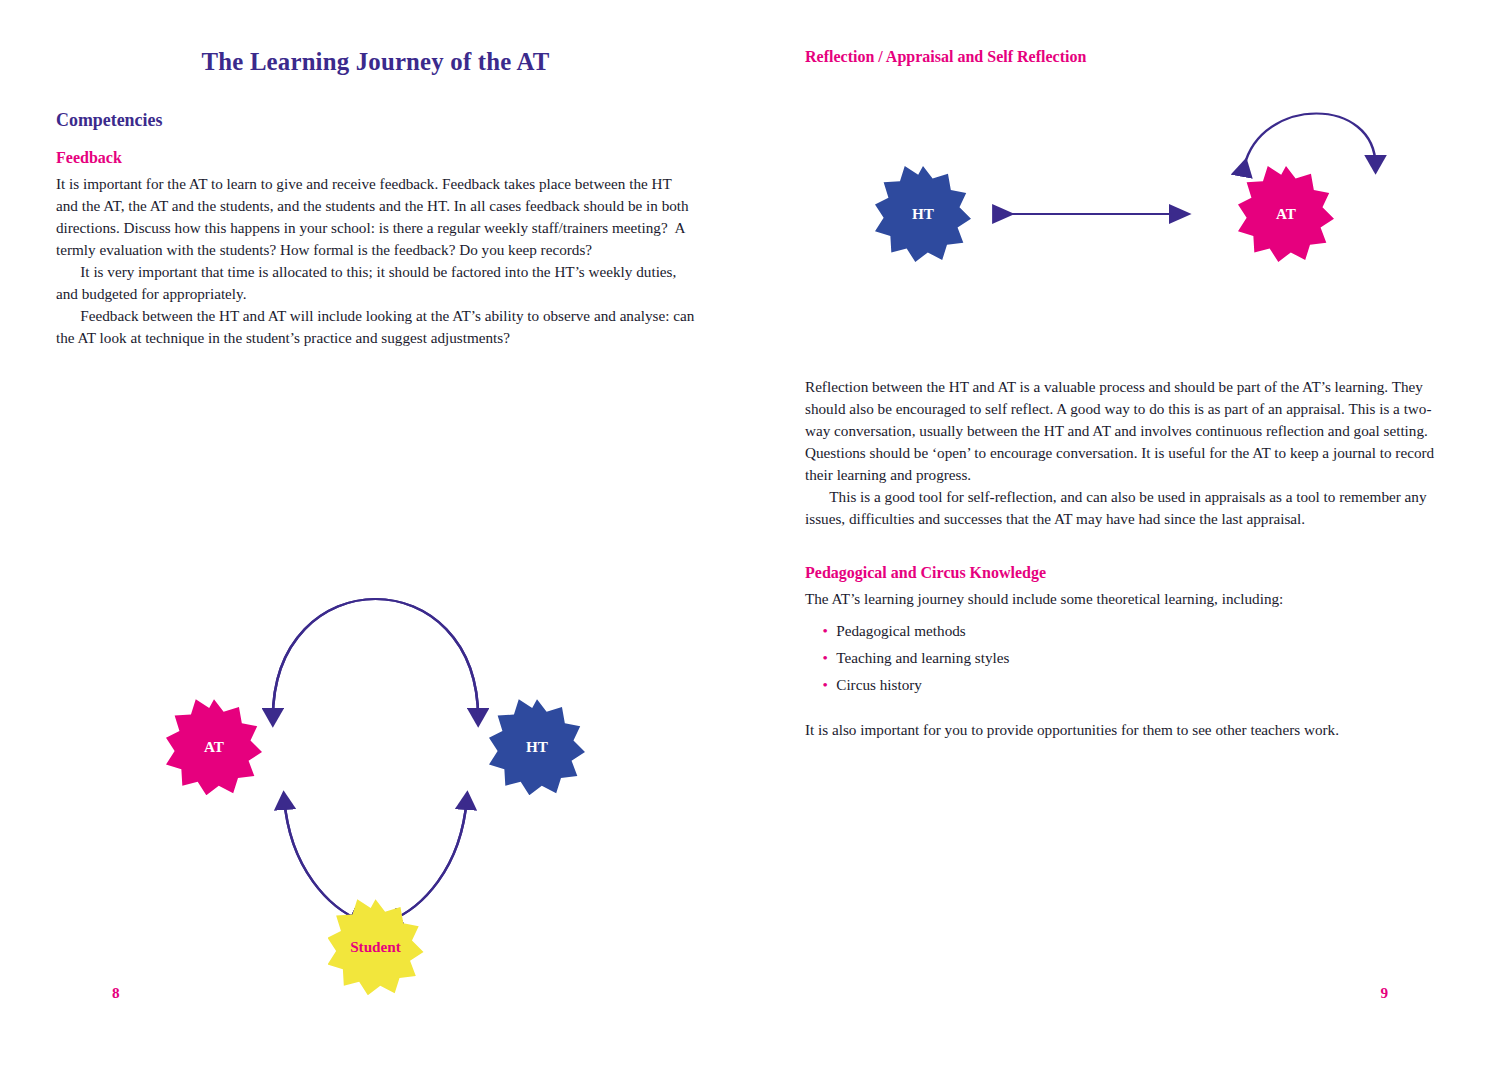The Learning Journey of the AT
Competencies
Feedback
It is important for the AT to learn to give and receive feedback. Feedback takes place between the HT and the AT, the AT and the students, and the students and the HT. In all cases feedback should be in both directions. Discuss how this happens in your school: is there a regular weekly staff/trainers meeting? A termly evaluation with the students? How formal is the feedback? Do you keep records?
It is very important that time is allocated to this; it should be factored into the HT’s weekly duties, and budgeted for appropriately.
Feedback between the HT and AT will include looking at the AT’s ability to observe and analyse: can the AT look at technique in the student’s practice and suggest adjustments?
AT
HT
Student
8
Reflection / Appraisal and Self Reflection
HT
AT
Reflection between the HT and AT is a valuable process and should be part of the AT’s learning. They should also be encouraged to self reflect. A good way to do this is as part of an appraisal. This is a two-way conversation, usually between the HT and AT and involves continuous reflection and goal setting. Questions should be ‘open’ to encourage conversation. It is useful for the AT to keep a journal to record their learning and progress.
This is a good tool for self-reflection, and can also be used in appraisals as a tool to remember any issues, difficulties and successes that the AT may have had since the last appraisal.
Pedagogical and Circus Knowledge
The AT’s learning journey should include some theoretical learning, including:
Pedagogical methods
Teaching and learning styles
Circus history
It is also important for you to provide opportunities for them to see other teachers work.
9